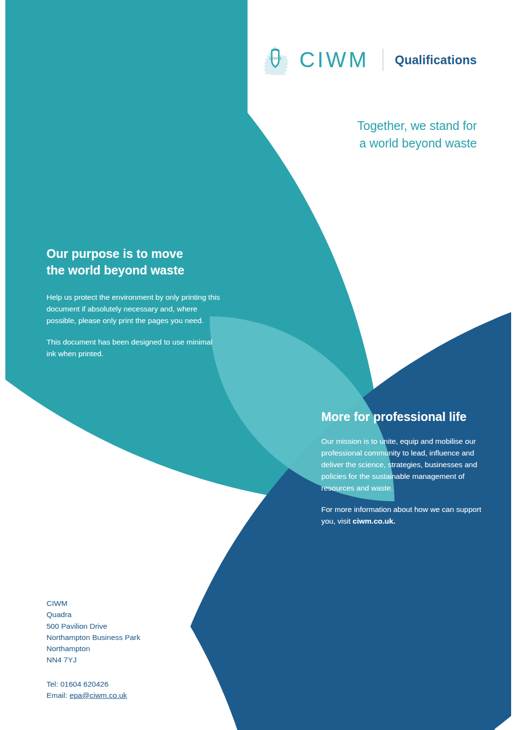CIWM CIWM Qualifications
Together, we stand for
a world beyond waste
Our purpose is to move
the world beyond waste
Help us protect the environment by only printing this document if absolutely necessary and, where possible, please only print the pages you need.
This document has been designed to use minimal ink when printed.
More for professional life
Our mission is to unite, equip and mobilise our professional community to lead, influence and deliver the science, strategies, businesses and policies for the sustainable management of resources and waste.
For more information about how we can support you, visit ciwm.co.uk.
CIWM
Quadra
500 Pavilion Drive
Northampton Business Park
Northampton
NN4 7YJ
Tel: 01604 620426
Email: epa@ciwm.co.uk